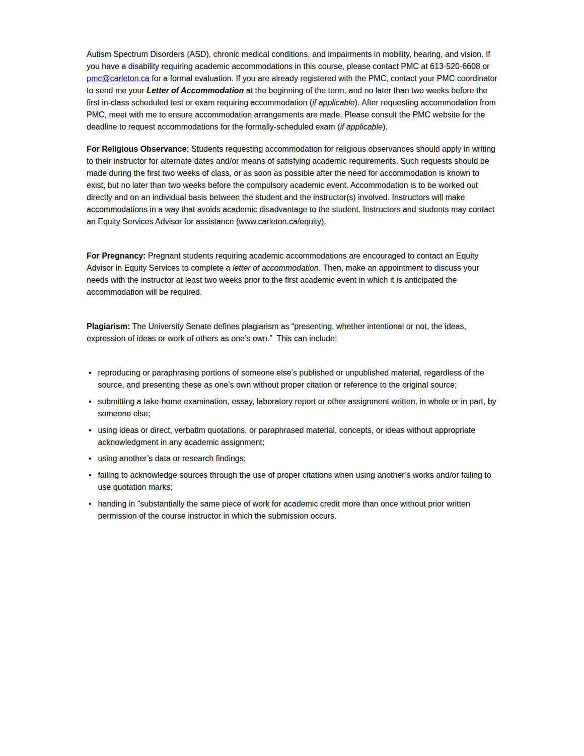Autism Spectrum Disorders (ASD), chronic medical conditions, and impairments in mobility, hearing, and vision. If you have a disability requiring academic accommodations in this course, please contact PMC at 613-520-6608 or pmc@carleton.ca for a formal evaluation. If you are already registered with the PMC, contact your PMC coordinator to send me your Letter of Accommodation at the beginning of the term, and no later than two weeks before the first in-class scheduled test or exam requiring accommodation (if applicable). After requesting accommodation from PMC, meet with me to ensure accommodation arrangements are made. Please consult the PMC website for the deadline to request accommodations for the formally-scheduled exam (if applicable).
For Religious Observance: Students requesting accommodation for religious observances should apply in writing to their instructor for alternate dates and/or means of satisfying academic requirements. Such requests should be made during the first two weeks of class, or as soon as possible after the need for accommodation is known to exist, but no later than two weeks before the compulsory academic event. Accommodation is to be worked out directly and on an individual basis between the student and the instructor(s) involved. Instructors will make accommodations in a way that avoids academic disadvantage to the student. Instructors and students may contact an Equity Services Advisor for assistance (www.carleton.ca/equity).
For Pregnancy: Pregnant students requiring academic accommodations are encouraged to contact an Equity Advisor in Equity Services to complete a letter of accommodation. Then, make an appointment to discuss your needs with the instructor at least two weeks prior to the first academic event in which it is anticipated the accommodation will be required.
Plagiarism: The University Senate defines plagiarism as “presenting, whether intentional or not, the ideas, expression of ideas or work of others as one’s own.” This can include:
reproducing or paraphrasing portions of someone else’s published or unpublished material, regardless of the source, and presenting these as one’s own without proper citation or reference to the original source;
submitting a take-home examination, essay, laboratory report or other assignment written, in whole or in part, by someone else;
using ideas or direct, verbatim quotations, or paraphrased material, concepts, or ideas without appropriate acknowledgment in any academic assignment;
using another’s data or research findings;
failing to acknowledge sources through the use of proper citations when using another’s works and/or failing to use quotation marks;
handing in "substantially the same piece of work for academic credit more than once without prior written permission of the course instructor in which the submission occurs.